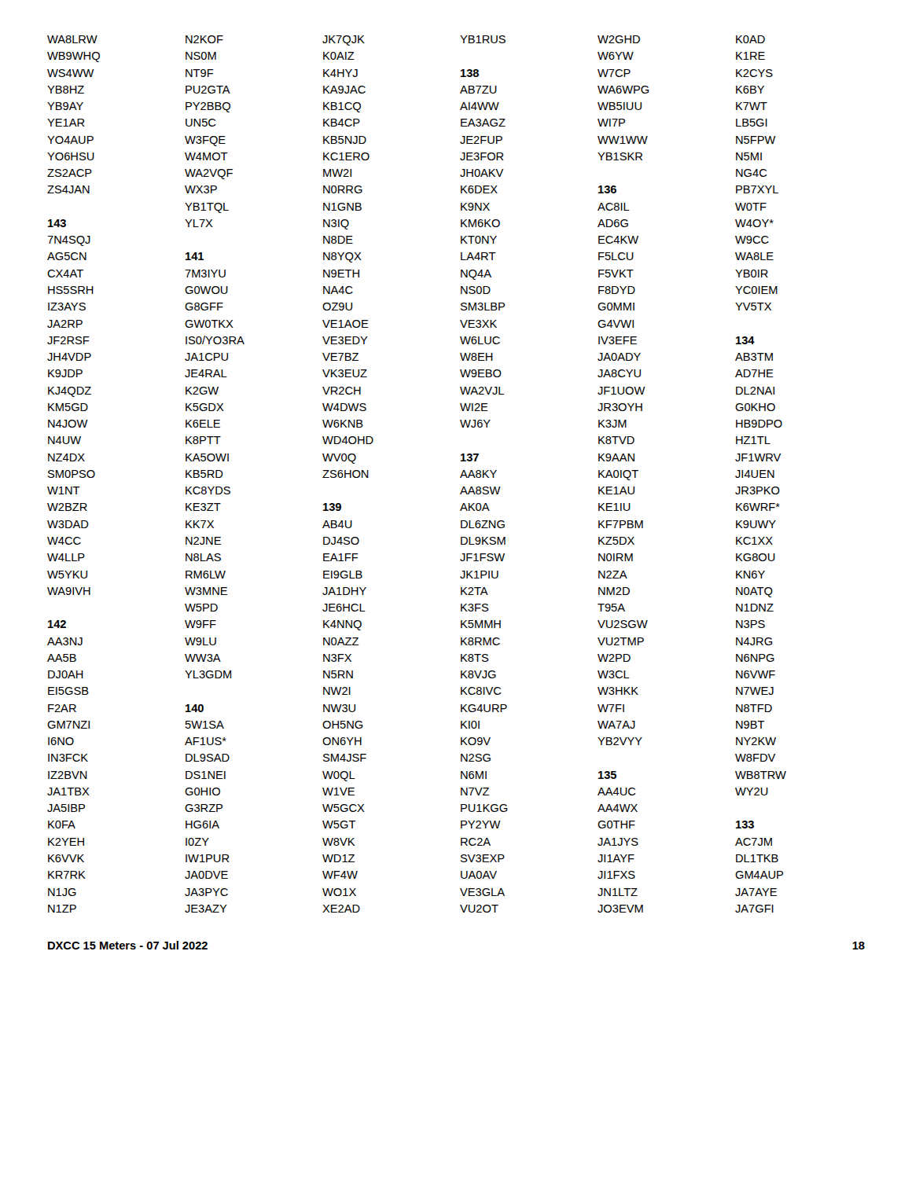WA8LRW
WB9WHQ
WS4WW
YB8HZ
YB9AY
YE1AR
YO4AUP
YO6HSU
ZS2ACP
ZS4JAN
143
7N4SQJ
AG5CN
CX4AT
HS5SRH
IZ3AYS
JA2RP
JF2RSF
JH4VDP
K9JDP
KJ4QDZ
KM5GD
N4JOW
N4UW
NZ4DX
SM0PSO
W1NT
W2BZR
W3DAD
W4CC
W4LLP
W5YKU
WA9IVH
142
AA3NJ
AA5B
DJ0AH
EI5GSB
F2AR
GM7NZI
I6NO
IN3FCK
IZ2BVN
JA1TBX
JA5IBP
K0FA
K2YEH
K6VVK
KR7RK
N1JG
N1ZP
N2KOF
NS0M
NT9F
PU2GTA
PY2BBQ
UN5C
W3FQE
W4MOT
WA2VQF
WX3P
YB1TQL
YL7X
141
7M3IYU
G0WOU
G8GFF
GW0TKX
IS0/YO3RA
JA1CPU
JE4RAL
K2GW
K5GDX
K6ELE
K8PTT
KA5OWI
KB5RD
KC8YDS
KE3ZT
KK7X
N2JNE
N8LAS
RM6LW
W3MNE
W5PD
W9FF
W9LU
WW3A
YL3GDM
140
5W1SA
AF1US*
DL9SAD
DS1NEI
G0HIO
G3RZP
HG6IA
I0ZY
IW1PUR
JA0DVE
JA3PYC
JE3AZY
JK7QJK
K0AIZ
K4HYJ
KA9JAC
KB1CQ
KB4CP
KB5NJD
KC1ERO
MW2I
N0RRG
N1GNB
N3IQ
N8DE
N8YQX
N9ETH
NA4C
OZ9U
VE1AOE
VE3EDY
VE7BZ
VK3EUZ
VR2CH
W4DWS
W6KNB
WD4OHD
WV0Q
ZS6HON
139
AB4U
DJ4SO
EA1FF
EI9GLB
JA1DHY
JE6HCL
K4NNQ
N0AZZ
N3FX
N5RN
NW2I
NW3U
OH5NG
ON6YH
SM4JSF
W0QL
W1VE
W5GCX
W5GT
W8VK
WD1Z
WF4W
WO1X
XE2AD
YB1RUS
138
AB7ZU
AI4WW
EA3AGZ
JE2FUP
JE3FOR
JH0AKV
K6DEX
K9NX
KM6KO
KT0NY
LA4RT
NQ4A
NS0D
SM3LBP
VE3XK
W6LUC
W8EH
W9EBO
WA2VJL
WI2E
WJ6Y
137
AA8KY
AA8SW
AK0A
DL6ZNG
DL9KSM
JF1FSW
JK1PIU
K2TA
K3FS
K5MMH
K8RMC
K8TS
K8VJG
KC8IVC
KG4URP
KI0I
KO9V
N2SG
N6MI
N7VZ
PU1KGG
PY2YW
RC2A
SV3EXP
UA0AV
VE3GLA
VU2OT
W2GHD
W6YW
W7CP
WA6WPG
WB5IUU
WI7P
WW1WW
YB1SKR
136
AC8IL
AD6G
EC4KW
F5LCU
F5VKT
F8DYD
G0MMI
G4VWI
IV3EFE
JA0ADY
JA8CYU
JF1UOW
JR3OYH
K3JM
K8TVD
K9AAN
KA0IQT
KE1AU
KE1IU
KF7PBM
KZ5DX
N0IRM
N2ZA
NM2D
T95A
VU2SGW
VU2TMP
W2PD
W3CL
W3HKK
W7FI
WA7AJ
YB2VYY
135
AA4UC
AA4WX
G0THF
JA1JYS
JI1AYF
JI1FXS
JN1LTZ
JO3EVM
K0AD
K1RE
K2CYS
K6BY
K7WT
LB5GI
N5FPW
N5MI
NG4C
PB7XYL
W0TF
W4OY*
W9CC
WA8LE
YB0IR
YC0IEM
YV5TX
134
AB3TM
AD7HE
DL2NAI
G0KHO
HB9DPO
HZ1TL
JF1WRV
JI4UEN
JR3PKO
K6WRF*
K9UWY
KC1XX
KG8OU
KN6Y
N0ATQ
N1DNZ
N3PS
N4JRG
N6NPG
N6VWF
N7WEJ
N8TFD
N9BT
NY2KW
W8FDV
WB8TRW
WY2U
133
AC7JM
DL1TKB
GM4AUP
JA7AYE
JA7GFI
DXCC 15 Meters - 07 Jul 2022 18